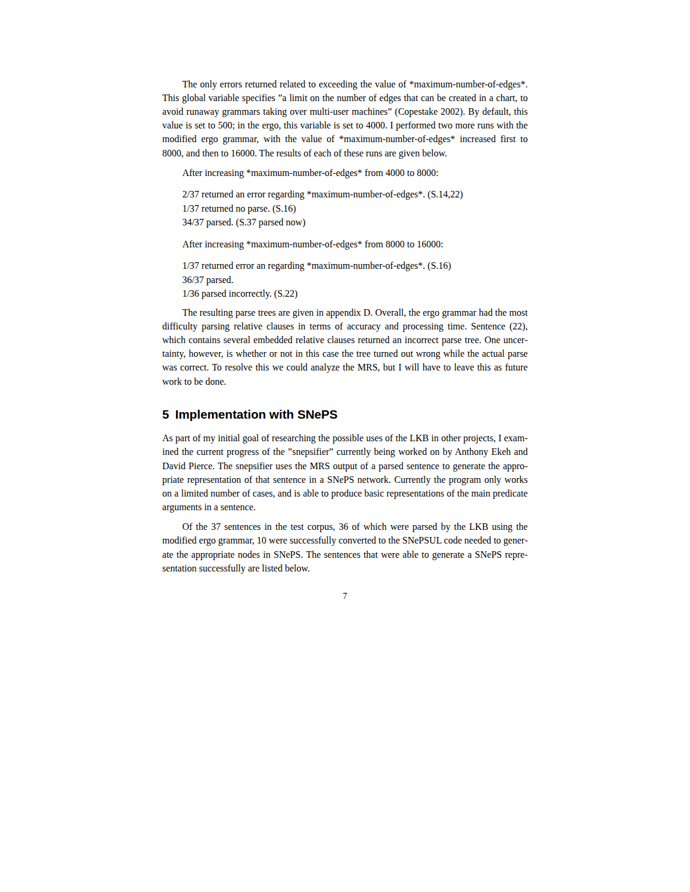The only errors returned related to exceeding the value of *maximum-number-of-edges*. This global variable specifies ”a limit on the number of edges that can be created in a chart, to avoid runaway grammars taking over multi-user machines” (Copestake 2002). By default, this value is set to 500; in the ergo, this variable is set to 4000. I performed two more runs with the modified ergo grammar, with the value of *maximum-number-of-edges* increased first to 8000, and then to 16000. The results of each of these runs are given below.
After increasing *maximum-number-of-edges* from 4000 to 8000:
2/37 returned an error regarding *maximum-number-of-edges*. (S.14,22)
1/37 returned no parse. (S.16)
34/37 parsed. (S.37 parsed now)
After increasing *maximum-number-of-edges* from 8000 to 16000:
1/37 returned error an regarding *maximum-number-of-edges*. (S.16)
36/37 parsed.
1/36 parsed incorrectly. (S.22)
The resulting parse trees are given in appendix D. Overall, the ergo grammar had the most difficulty parsing relative clauses in terms of accuracy and processing time. Sentence (22), which contains several embedded relative clauses returned an incorrect parse tree. One uncertainty, however, is whether or not in this case the tree turned out wrong while the actual parse was correct. To resolve this we could analyze the MRS, but I will have to leave this as future work to be done.
5 Implementation with SNePS
As part of my initial goal of researching the possible uses of the LKB in other projects, I examined the current progress of the ”snepsifier” currently being worked on by Anthony Ekeh and David Pierce. The snepsifier uses the MRS output of a parsed sentence to generate the appropriate representation of that sentence in a SNePS network. Currently the program only works on a limited number of cases, and is able to produce basic representations of the main predicate arguments in a sentence.
Of the 37 sentences in the test corpus, 36 of which were parsed by the LKB using the modified ergo grammar, 10 were successfully converted to the SNePSUL code needed to generate the appropriate nodes in SNePS. The sentences that were able to generate a SNePS representation successfully are listed below.
7